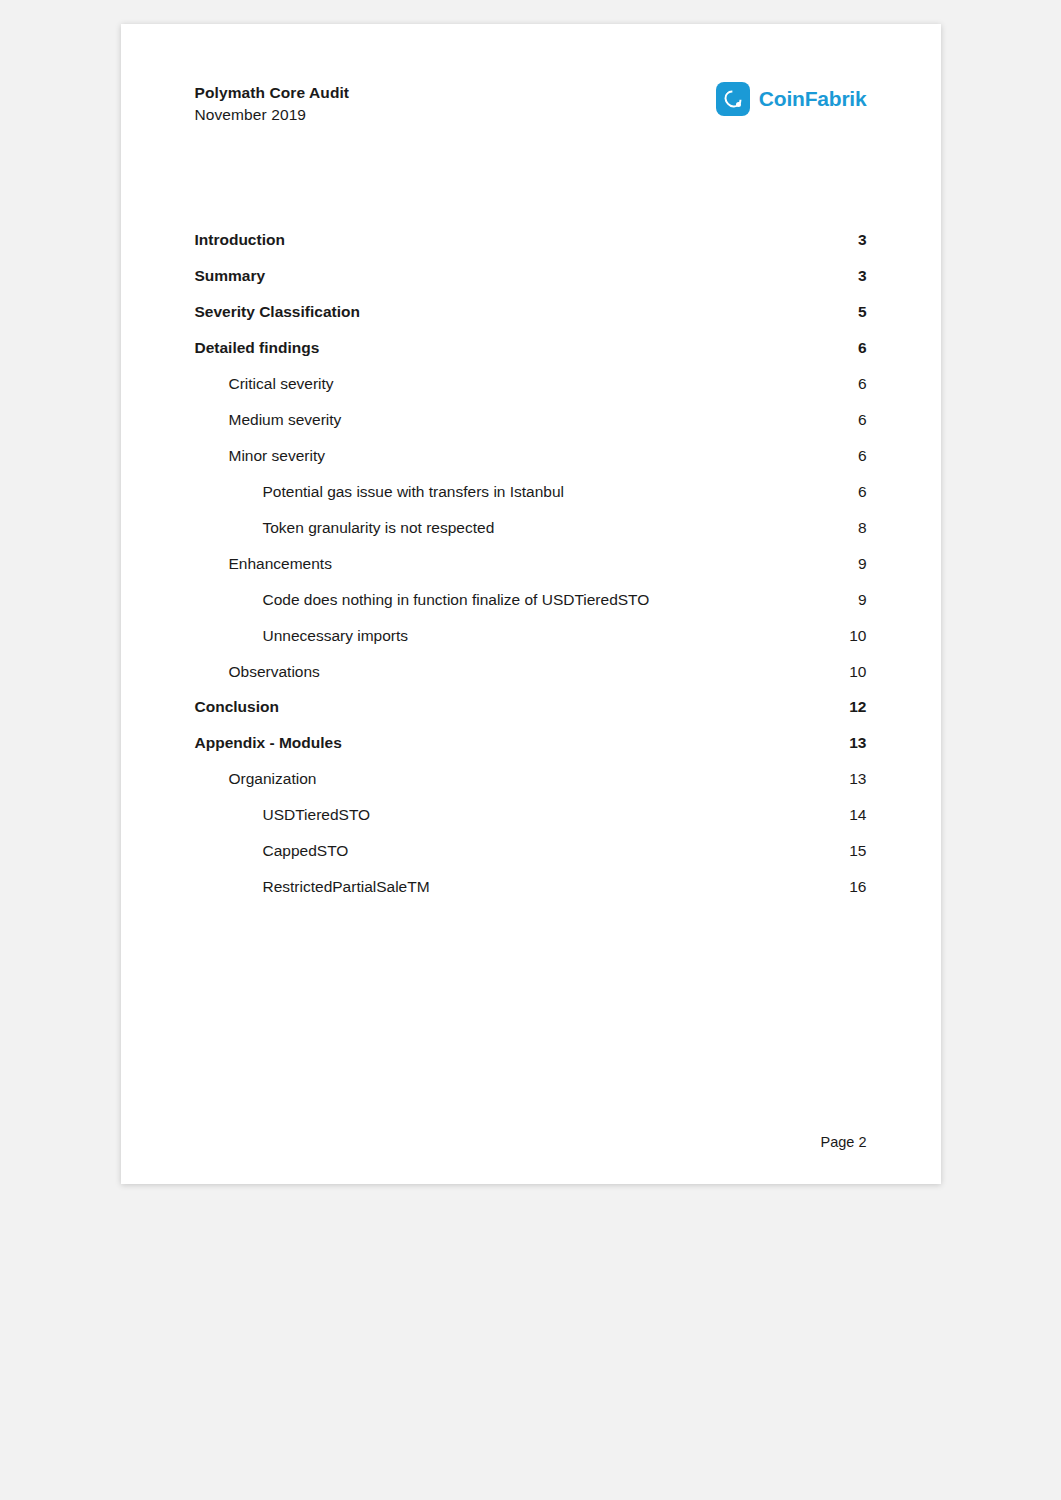Polymath Core Audit November 2019
CoinFabrik
Introduction 3
Summary 3
Severity Classification 5
Detailed findings 6
Critical severity 6
Medium severity 6
Minor severity 6
Potential gas issue with transfers in Istanbul 6
Token granularity is not respected 8
Enhancements 9
Code does nothing in function finalize of USDTieredSTO 9
Unnecessary imports 10
Observations 10
Conclusion 12
Appendix - Modules 13
Organization 13
USDTieredSTO 14
CappedSTO 15
RestrictedPartialSaleTM 16
Page 2